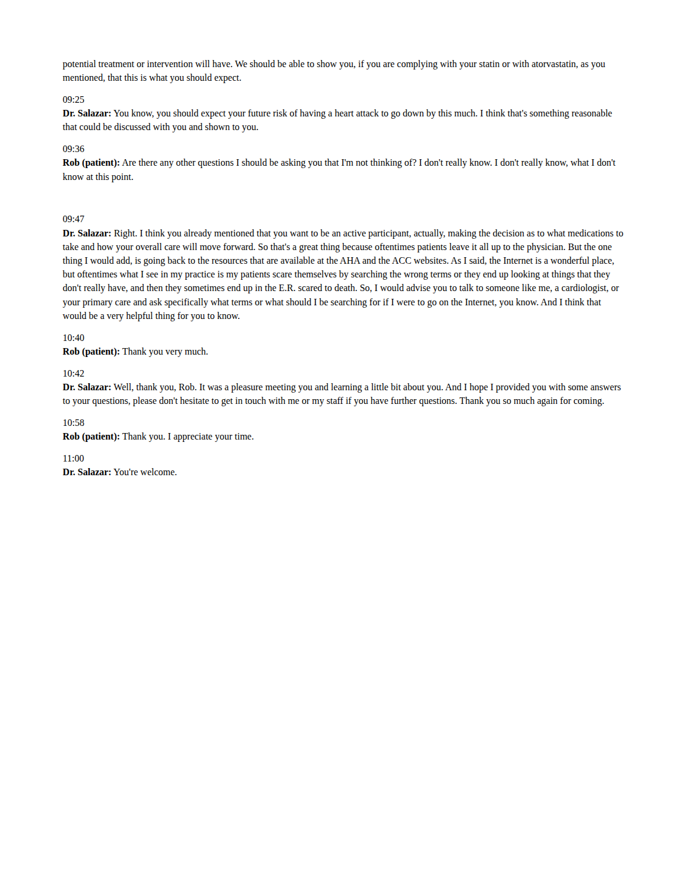potential treatment or intervention will have. We should be able to show you, if you are complying with your statin or with atorvastatin, as you mentioned, that this is what you should expect.
09:25
Dr. Salazar: You know, you should expect your future risk of having a heart attack to go down by this much. I think that's something reasonable that could be discussed with you and shown to you.
09:36
Rob (patient): Are there any other questions I should be asking you that I'm not thinking of? I don't really know. I don't really know, what I don't know at this point.
09:47
Dr. Salazar: Right. I think you already mentioned that you want to be an active participant, actually, making the decision as to what medications to take and how your overall care will move forward. So that's a great thing because oftentimes patients leave it all up to the physician. But the one thing I would add, is going back to the resources that are available at the AHA and the ACC websites. As I said, the Internet is a wonderful place, but oftentimes what I see in my practice is my patients scare themselves by searching the wrong terms or they end up looking at things that they don't really have, and then they sometimes end up in the E.R. scared to death. So, I would advise you to talk to someone like me, a cardiologist, or your primary care and ask specifically what terms or what should I be searching for if I were to go on the Internet, you know. And I think that would be a very helpful thing for you to know.
10:40
Rob (patient): Thank you very much.
10:42
Dr. Salazar: Well, thank you, Rob. It was a pleasure meeting you and learning a little bit about you. And I hope I provided you with some answers to your questions, please don't hesitate to get in touch with me or my staff if you have further questions. Thank you so much again for coming.
10:58
Rob (patient): Thank you. I appreciate your time.
11:00
Dr. Salazar: You're welcome.